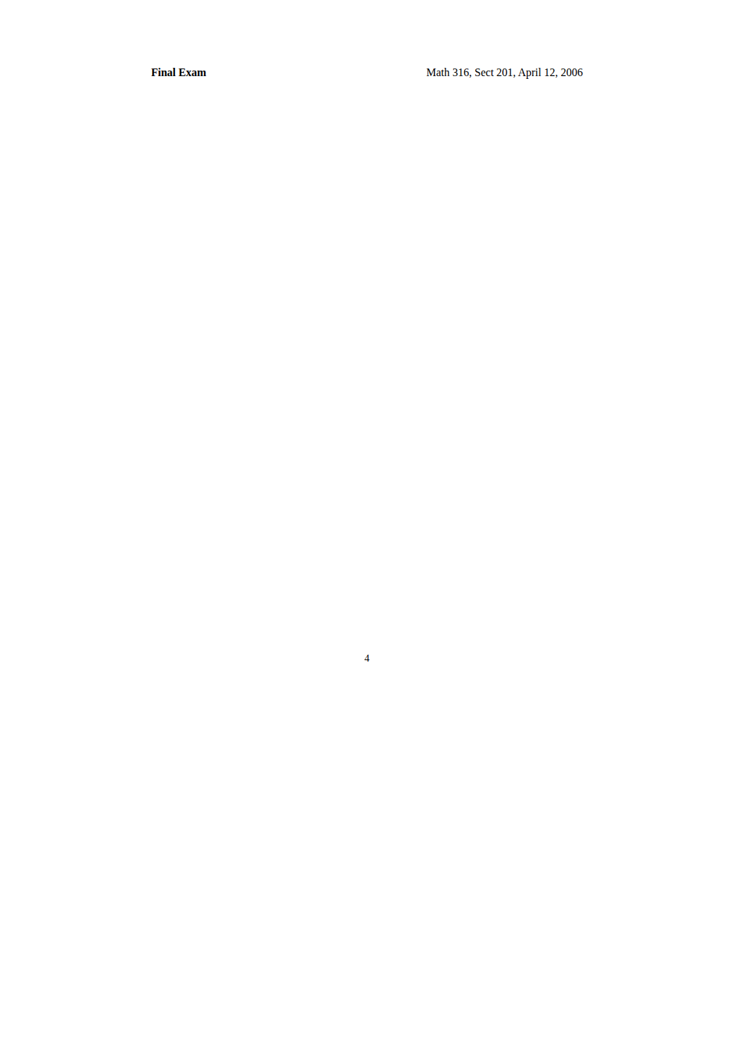Final Exam Math 316, Sect 201, April 12, 2006
4